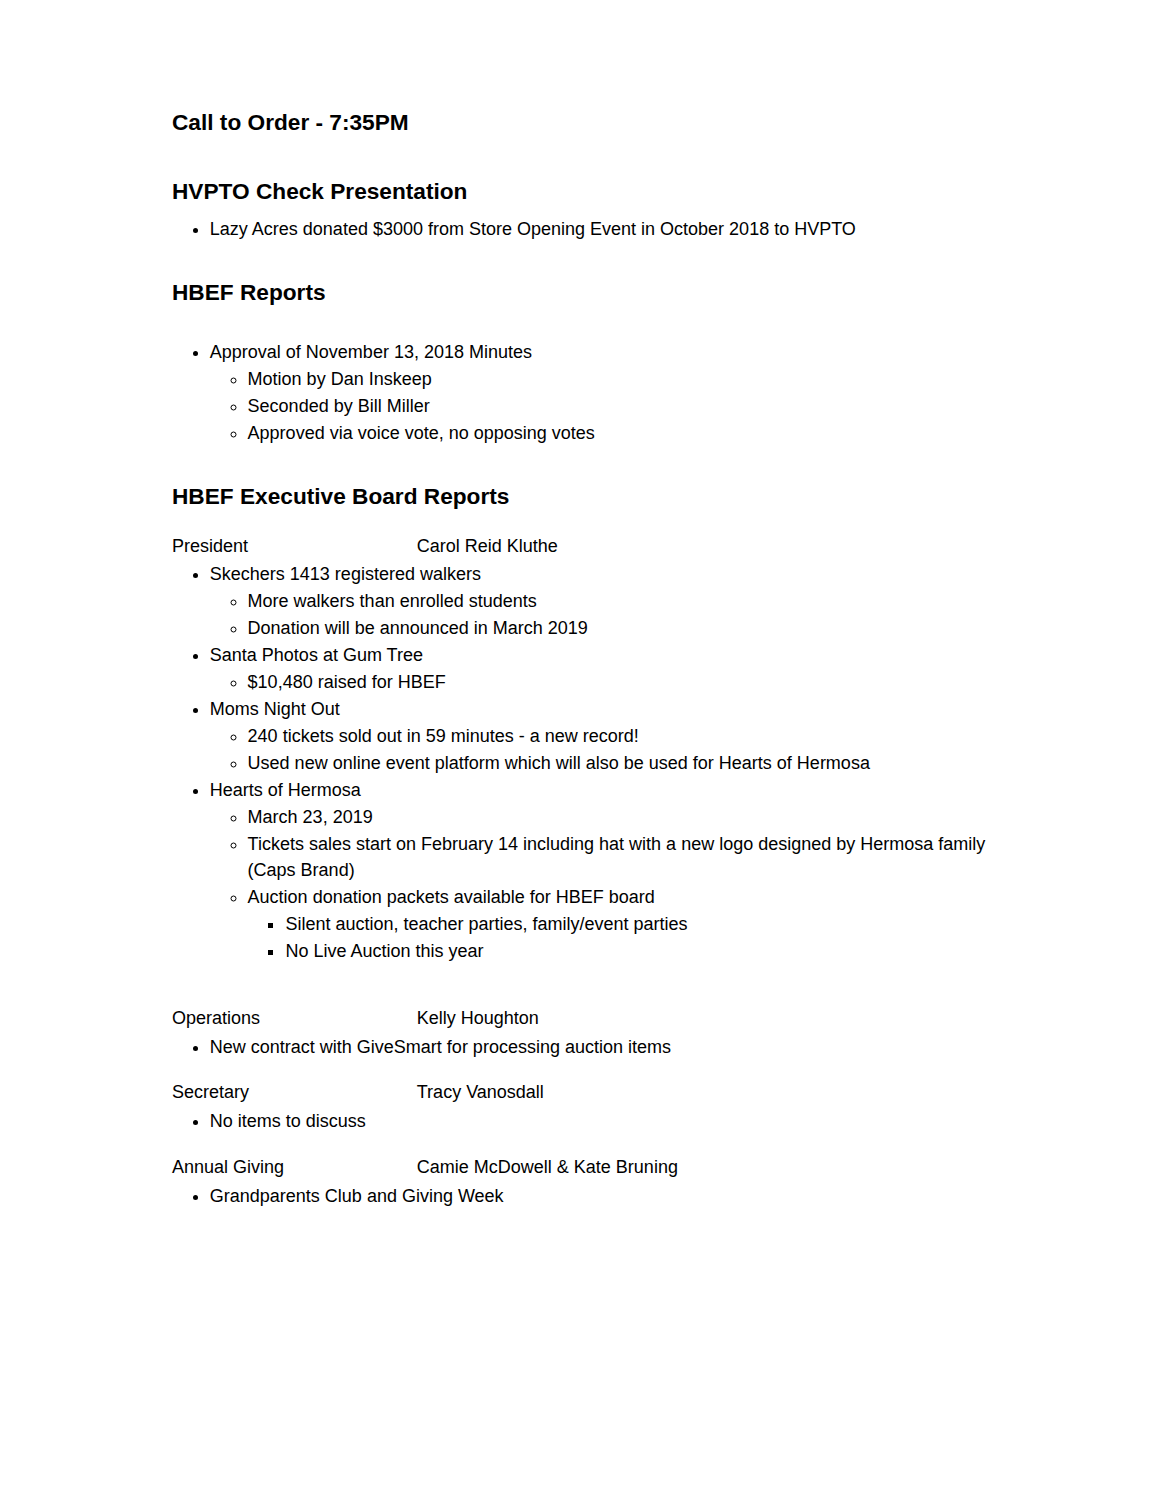Call to Order - 7:35PM
HVPTO Check Presentation
Lazy Acres donated $3000 from Store Opening Event in October 2018 to HVPTO
HBEF Reports
Approval of November 13, 2018 Minutes
Motion by Dan Inskeep
Seconded by Bill Miller
Approved via voice vote, no opposing votes
HBEF Executive Board Reports
President Carol Reid Kluthe
Skechers 1413 registered walkers
More walkers than enrolled students
Donation will be announced in March 2019
Santa Photos at Gum Tree
$10,480 raised for HBEF
Moms Night Out
240 tickets sold out in 59 minutes - a new record!
Used new online event platform which will also be used for Hearts of Hermosa
Hearts of Hermosa
March 23, 2019
Tickets sales start on February 14 including hat with a new logo designed by Hermosa family (Caps Brand)
Auction donation packets available for HBEF board
Silent auction, teacher parties, family/event parties
No Live Auction this year
Operations Kelly Houghton
New contract with GiveSmart for processing auction items
Secretary Tracy Vanosdall
No items to discuss
Annual Giving Camie McDowell & Kate Bruning
Grandparents Club and Giving Week